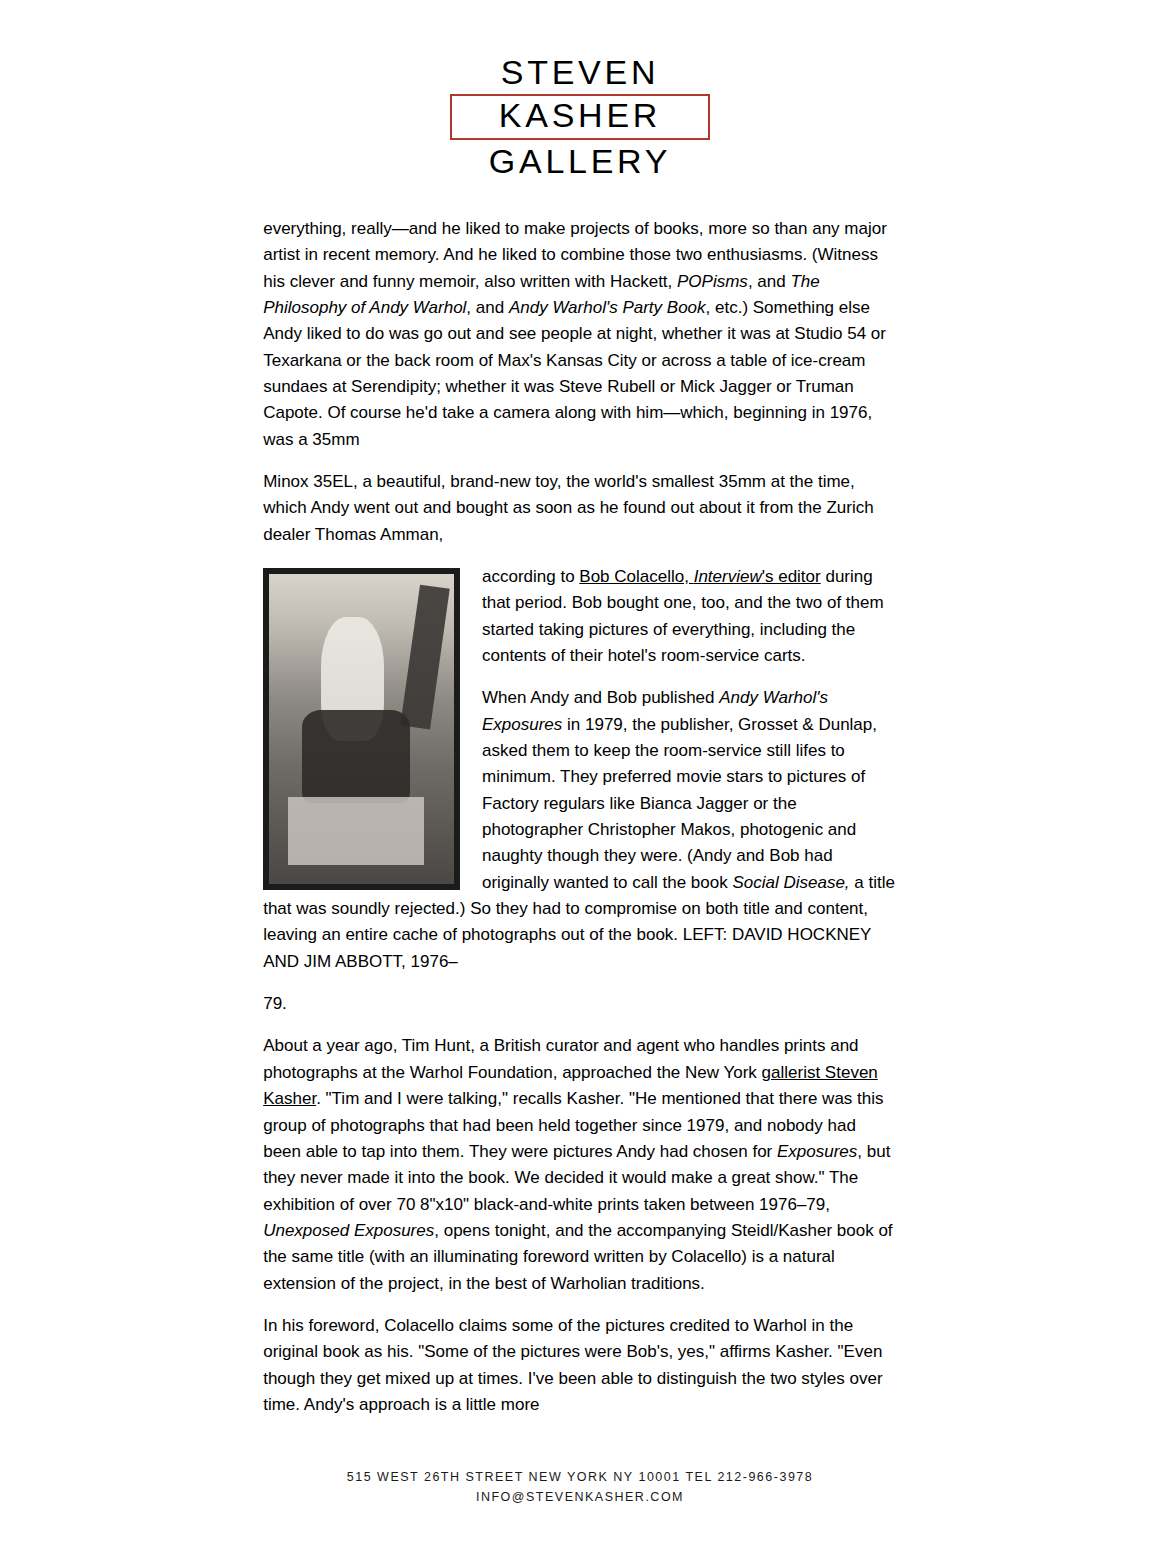STEVEN KASHER GALLERY
everything, really—and he liked to make projects of books, more so than any major artist in recent memory. And he liked to combine those two enthusiasms. (Witness his clever and funny memoir, also written with Hackett, POPisms, and The Philosophy of Andy Warhol, and Andy Warhol's Party Book, etc.) Something else Andy liked to do was go out and see people at night, whether it was at Studio 54 or Texarkana or the back room of Max's Kansas City or across a table of ice-cream sundaes at Serendipity; whether it was Steve Rubell or Mick Jagger or Truman Capote. Of course he'd take a camera along with him—which, beginning in 1976, was a 35mm
Minox 35EL, a beautiful, brand-new toy, the world's smallest 35mm at the time, which Andy went out and bought as soon as he found out about it from the Zurich dealer Thomas Amman,
according to Bob Colacello, Interview's editor during that period. Bob bought one, too, and the two of them started taking pictures of everything, including the contents of their hotel's room-service carts.
When Andy and Bob published Andy Warhol's Exposures in 1979, the publisher, Grosset & Dunlap, asked them to keep the room-service still lifes to minimum. They preferred movie stars to pictures of Factory regulars like Bianca Jagger or the photographer Christopher Makos, photogenic and naughty though they were. (Andy and Bob had originally wanted to call the book Social Disease, a title that was soundly rejected.) So they had to compromise on both title and content, leaving an entire cache of photographs out of the book. LEFT: DAVID HOCKNEY AND JIM ABBOTT, 1976–
79.
About a year ago, Tim Hunt, a British curator and agent who handles prints and photographs at the Warhol Foundation, approached the New York gallerist Steven Kasher. "Tim and I were talking," recalls Kasher. "He mentioned that there was this group of photographs that had been held together since 1979, and nobody had been able to tap into them. They were pictures Andy had chosen for Exposures, but they never made it into the book. We decided it would make a great show." The exhibition of over 70 8"x10" black-and-white prints taken between 1976–79, Unexposed Exposures, opens tonight, and the accompanying Steidl/Kasher book of the same title (with an illuminating foreword written by Colacello) is a natural extension of the project, in the best of Warholian traditions.
In his foreword, Colacello claims some of the pictures credited to Warhol in the original book as his. "Some of the pictures were Bob's, yes," affirms Kasher. "Even though they get mixed up at times. I've been able to distinguish the two styles over time. Andy's approach is a little more
515 WEST 26TH STREET NEW YORK NY 10001 TEL 212-966-3978 INFO@STEVENKASHER.COM